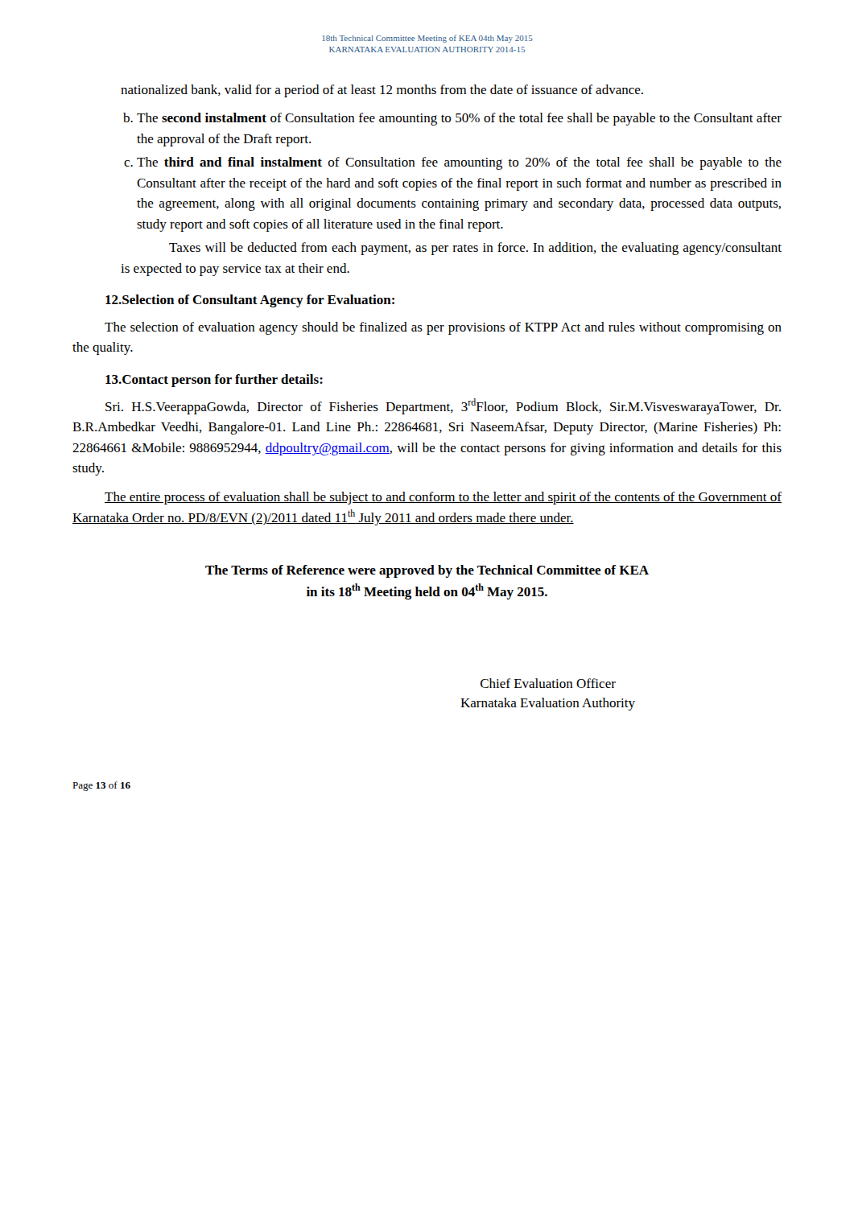18th Technical Committee Meeting of KEA 04th May 2015
KARNATAKA EVALUATION AUTHORITY 2014-15
nationalized bank, valid for a period of at least 12 months from the date of issuance of advance.
The second instalment of Consultation fee amounting to 50% of the total fee shall be payable to the Consultant after the approval of the Draft report.
The third and final instalment of Consultation fee amounting to 20% of the total fee shall be payable to the Consultant after the receipt of the hard and soft copies of the final report in such format and number as prescribed in the agreement, along with all original documents containing primary and secondary data, processed data outputs, study report and soft copies of all literature used in the final report.
Taxes will be deducted from each payment, as per rates in force. In addition, the evaluating agency/consultant is expected to pay service tax at their end.
12.Selection of Consultant Agency for Evaluation:
The selection of evaluation agency should be finalized as per provisions of KTPP Act and rules without compromising on the quality.
13.Contact person for further details:
Sri. H.S.VeerappaGowda, Director of Fisheries Department, 3rdFloor, Podium Block, Sir.M.VisveswarayaTower, Dr. B.R.Ambedkar Veedhi, Bangalore-01. Land Line Ph.: 22864681, Sri NaseemAfsar, Deputy Director, (Marine Fisheries) Ph: 22864661 &Mobile: 9886952944, ddpoultry@gmail.com, will be the contact persons for giving information and details for this study.
The entire process of evaluation shall be subject to and conform to the letter and spirit of the contents of the Government of Karnataka Order no. PD/8/EVN (2)/2011 dated 11th July 2011 and orders made there under.
The Terms of Reference were approved by the Technical Committee of KEA
in its 18th Meeting held on 04th May 2015.
Chief Evaluation Officer
Karnataka Evaluation Authority
Page 13 of 16